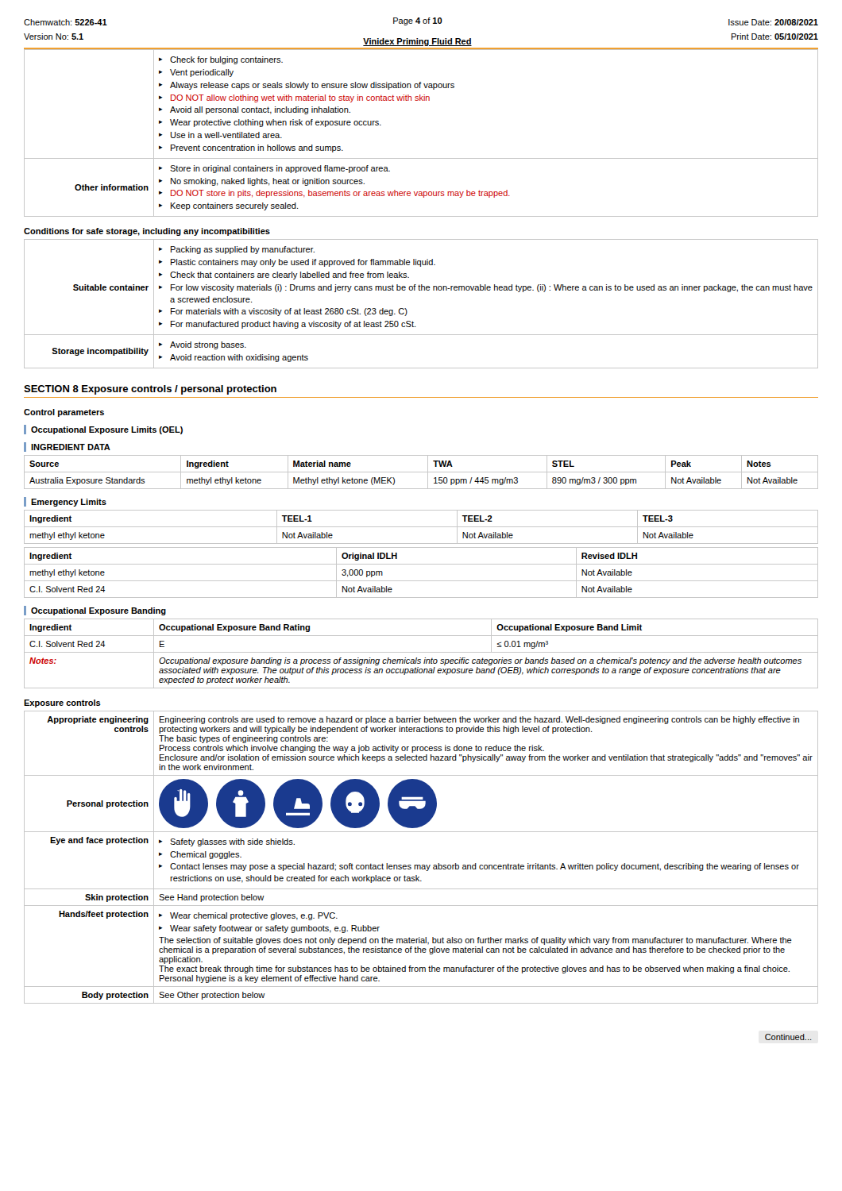Chemwatch: 5226-41
Version No: 5.1
Page 4 of 10
Vinidex Priming Fluid Red
Issue Date: 20/08/2021
Print Date: 05/10/2021
| | Check for bulging containers. Vent periodically Always release caps or seals slowly to ensure slow dissipation of vapours DO NOT allow clothing wet with material to stay in contact with skin Avoid all personal contact, including inhalation. Wear protective clothing when risk of exposure occurs. Use in a well-ventilated area. Prevent concentration in hollows and sumps. |
| Other information | Store in original containers in approved flame-proof area. No smoking, naked lights, heat or ignition sources. DO NOT store in pits, depressions, basements or areas where vapours may be trapped. Keep containers securely sealed. |
Conditions for safe storage, including any incompatibilities
| Suitable container | Packing as supplied by manufacturer. Plastic containers may only be used if approved for flammable liquid. Check that containers are clearly labelled and free from leaks. For low viscosity materials (i) : Drums and jerry cans must be of the non-removable head type. (ii) : Where a can is to be used as an inner package, the can must have a screwed enclosure. For materials with a viscosity of at least 2680 cSt. (23 deg. C) For manufactured product having a viscosity of at least 250 cSt. |
| Storage incompatibility | Avoid strong bases. Avoid reaction with oxidising agents |
SECTION 8 Exposure controls / personal protection
Control parameters
Occupational Exposure Limits (OEL)
INGREDIENT DATA
| Source | Ingredient | Material name | TWA | STEL | Peak | Notes |
| --- | --- | --- | --- | --- | --- | --- |
| Australia Exposure Standards | methyl ethyl ketone | Methyl ethyl ketone (MEK) | 150 ppm / 445 mg/m3 | 890 mg/m3 / 300 ppm | Not Available | Not Available |
Emergency Limits
| Ingredient | TEEL-1 | TEEL-2 | TEEL-3 |
| --- | --- | --- | --- |
| methyl ethyl ketone | Not Available | Not Available | Not Available |
| Ingredient | Original IDLH | Revised IDLH |
| --- | --- | --- |
| methyl ethyl ketone | 3,000 ppm | Not Available |
| C.I. Solvent Red 24 | Not Available | Not Available |
Occupational Exposure Banding
| Ingredient | Occupational Exposure Band Rating | Occupational Exposure Band Limit |
| --- | --- | --- |
| C.I. Solvent Red 24 | E | ≤ 0.01 mg/m³ |
| Notes: | Occupational exposure banding is a process of assigning chemicals into specific categories or bands based on a chemical's potency and the adverse health outcomes associated with exposure. The output of this process is an occupational exposure band (OEB), which corresponds to a range of exposure concentrations that are expected to protect worker health. |
Exposure controls
| Appropriate engineering controls | Engineering controls are used to remove a hazard or place a barrier between the worker and the hazard. Well-designed engineering controls can be highly effective in protecting workers and will typically be independent of worker interactions to provide this high level of protection. The basic types of engineering controls are: Process controls which involve changing the way a job activity or process is done to reduce the risk. Enclosure and/or isolation of emission source which keeps a selected hazard "physically" away from the worker and ventilation that strategically "adds" and "removes" air in the work environment. |
| Personal protection | |
| Eye and face protection | Safety glasses with side shields. Chemical goggles. Contact lenses may pose a special hazard; soft contact lenses may absorb and concentrate irritants. A written policy document, describing the wearing of lenses or restrictions on use, should be created for each workplace or task. |
| Skin protection | See Hand protection below |
| Hands/feet protection | Wear chemical protective gloves, e.g. PVC. Wear safety footwear or safety gumboots, e.g. Rubber The selection of suitable gloves does not only depend on the material, but also on further marks of quality which vary from manufacturer to manufacturer. Where the chemical is a preparation of several substances, the resistance of the glove material can not be calculated in advance and has therefore to be checked prior to the application. The exact break through time for substances has to be obtained from the manufacturer of the protective gloves and has to be observed when making a final choice. Personal hygiene is a key element of effective hand care. |
| Body protection | See Other protection below |
Continued...